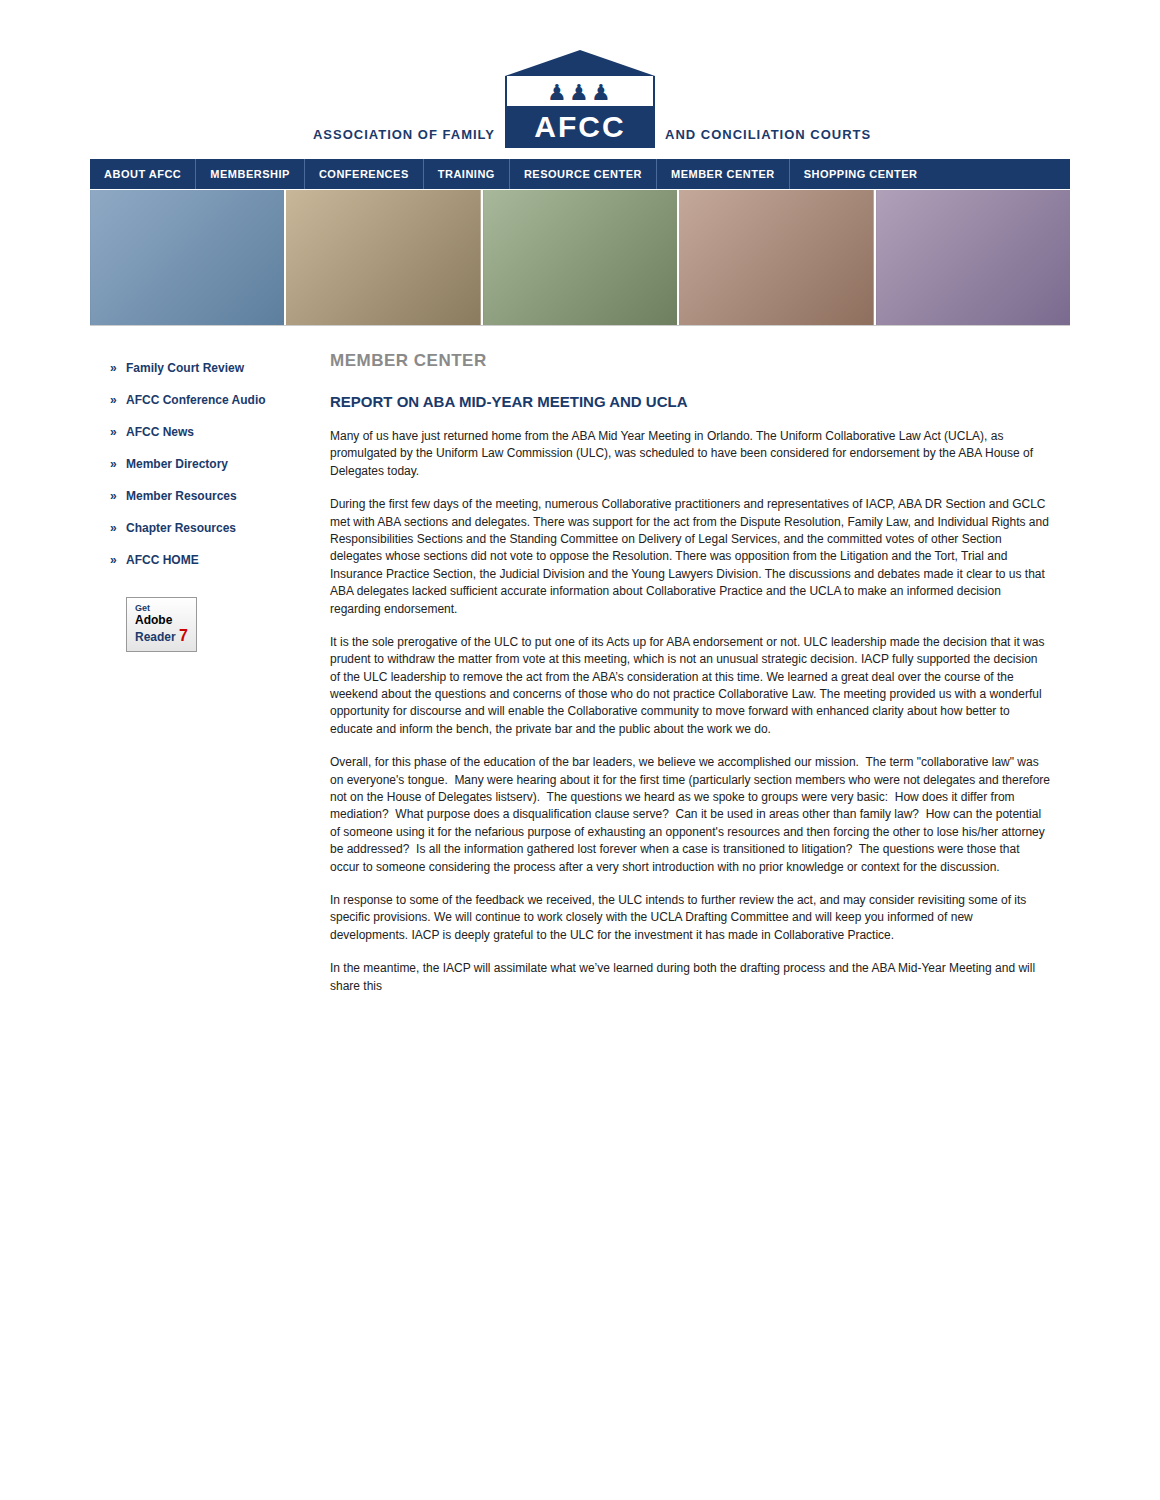ASSOCIATION OF FAMILY
♟♟♟
AFCC
AND CONCILIATION COURTS
ABOUT AFCC MEMBERSHIP CONFERENCES TRAINING RESOURCE CENTER MEMBER CENTER SHOPPING CENTER
Family Court Review
AFCC Conference Audio
AFCC News
Member Directory
Member Resources
Chapter Resources
AFCC HOME
Get Adobe Reader 7
MEMBER CENTER
REPORT ON ABA MID-YEAR MEETING AND UCLA
Many of us have just returned home from the ABA Mid Year Meeting in Orlando. The Uniform Collaborative Law Act (UCLA), as promulgated by the Uniform Law Commission (ULC), was scheduled to have been considered for endorsement by the ABA House of Delegates today.
During the first few days of the meeting, numerous Collaborative practitioners and representatives of IACP, ABA DR Section and GCLC met with ABA sections and delegates. There was support for the act from the Dispute Resolution, Family Law, and Individual Rights and Responsibilities Sections and the Standing Committee on Delivery of Legal Services, and the committed votes of other Section delegates whose sections did not vote to oppose the Resolution. There was opposition from the Litigation and the Tort, Trial and Insurance Practice Section, the Judicial Division and the Young Lawyers Division. The discussions and debates made it clear to us that ABA delegates lacked sufficient accurate information about Collaborative Practice and the UCLA to make an informed decision regarding endorsement.
It is the sole prerogative of the ULC to put one of its Acts up for ABA endorsement or not. ULC leadership made the decision that it was prudent to withdraw the matter from vote at this meeting, which is not an unusual strategic decision. IACP fully supported the decision of the ULC leadership to remove the act from the ABA’s consideration at this time. We learned a great deal over the course of the weekend about the questions and concerns of those who do not practice Collaborative Law. The meeting provided us with a wonderful opportunity for discourse and will enable the Collaborative community to move forward with enhanced clarity about how better to educate and inform the bench, the private bar and the public about the work we do.
Overall, for this phase of the education of the bar leaders, we believe we accomplished our mission. The term "collaborative law" was on everyone's tongue. Many were hearing about it for the first time (particularly section members who were not delegates and therefore not on the House of Delegates listserv). The questions we heard as we spoke to groups were very basic: How does it differ from mediation? What purpose does a disqualification clause serve? Can it be used in areas other than family law? How can the potential of someone using it for the nefarious purpose of exhausting an opponent's resources and then forcing the other to lose his/her attorney be addressed? Is all the information gathered lost forever when a case is transitioned to litigation? The questions were those that occur to someone considering the process after a very short introduction with no prior knowledge or context for the discussion.
In response to some of the feedback we received, the ULC intends to further review the act, and may consider revisiting some of its specific provisions. We will continue to work closely with the UCLA Drafting Committee and will keep you informed of new developments. IACP is deeply grateful to the ULC for the investment it has made in Collaborative Practice.
In the meantime, the IACP will assimilate what we’ve learned during both the drafting process and the ABA Mid-Year Meeting and will share this